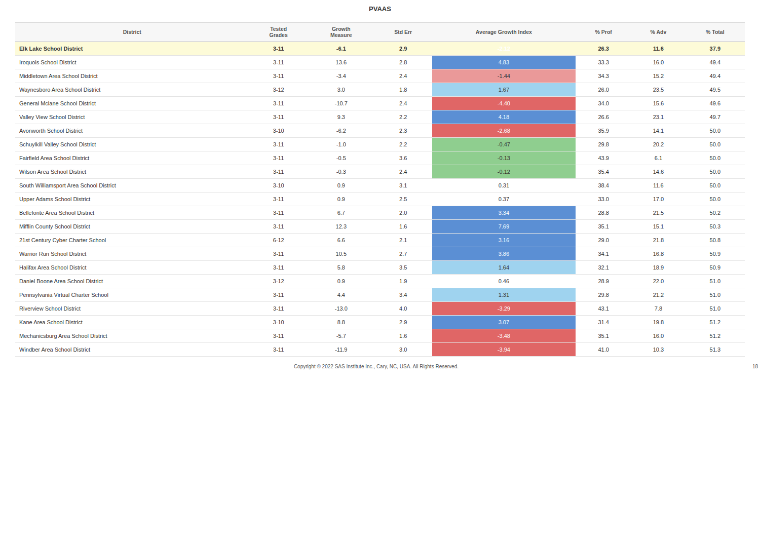PVAAS
| District | Tested Grades | Growth Measure | Std Err | Average Growth Index | % Prof | % Adv | % Total |
| --- | --- | --- | --- | --- | --- | --- | --- |
| Elk Lake School District | 3-11 | -6.1 | 2.9 | -2.12 | 26.3 | 11.6 | 37.9 |
| Iroquois School District | 3-11 | 13.6 | 2.8 | 4.83 | 33.3 | 16.0 | 49.4 |
| Middletown Area School District | 3-11 | -3.4 | 2.4 | -1.44 | 34.3 | 15.2 | 49.4 |
| Waynesboro Area School District | 3-12 | 3.0 | 1.8 | 1.67 | 26.0 | 23.5 | 49.5 |
| General Mclane School District | 3-11 | -10.7 | 2.4 | -4.40 | 34.0 | 15.6 | 49.6 |
| Valley View School District | 3-11 | 9.3 | 2.2 | 4.18 | 26.6 | 23.1 | 49.7 |
| Avonworth School District | 3-10 | -6.2 | 2.3 | -2.68 | 35.9 | 14.1 | 50.0 |
| Schuylkill Valley School District | 3-11 | -1.0 | 2.2 | -0.47 | 29.8 | 20.2 | 50.0 |
| Fairfield Area School District | 3-11 | -0.5 | 3.6 | -0.13 | 43.9 | 6.1 | 50.0 |
| Wilson Area School District | 3-11 | -0.3 | 2.4 | -0.12 | 35.4 | 14.6 | 50.0 |
| South Williamsport Area School District | 3-10 | 0.9 | 3.1 | 0.31 | 38.4 | 11.6 | 50.0 |
| Upper Adams School District | 3-11 | 0.9 | 2.5 | 0.37 | 33.0 | 17.0 | 50.0 |
| Bellefonte Area School District | 3-11 | 6.7 | 2.0 | 3.34 | 28.8 | 21.5 | 50.2 |
| Mifflin County School District | 3-11 | 12.3 | 1.6 | 7.69 | 35.1 | 15.1 | 50.3 |
| 21st Century Cyber Charter School | 6-12 | 6.6 | 2.1 | 3.16 | 29.0 | 21.8 | 50.8 |
| Warrior Run School District | 3-11 | 10.5 | 2.7 | 3.86 | 34.1 | 16.8 | 50.9 |
| Halifax Area School District | 3-11 | 5.8 | 3.5 | 1.64 | 32.1 | 18.9 | 50.9 |
| Daniel Boone Area School District | 3-12 | 0.9 | 1.9 | 0.46 | 28.9 | 22.0 | 51.0 |
| Pennsylvania Virtual Charter School | 3-11 | 4.4 | 3.4 | 1.31 | 29.8 | 21.2 | 51.0 |
| Riverview School District | 3-11 | -13.0 | 4.0 | -3.29 | 43.1 | 7.8 | 51.0 |
| Kane Area School District | 3-10 | 8.8 | 2.9 | 3.07 | 31.4 | 19.8 | 51.2 |
| Mechanicsburg Area School District | 3-11 | -5.7 | 1.6 | -3.48 | 35.1 | 16.0 | 51.2 |
| Windber Area School District | 3-11 | -11.9 | 3.0 | -3.94 | 41.0 | 10.3 | 51.3 |
Copyright © 2022 SAS Institute Inc., Cary, NC, USA. All Rights Reserved. 18